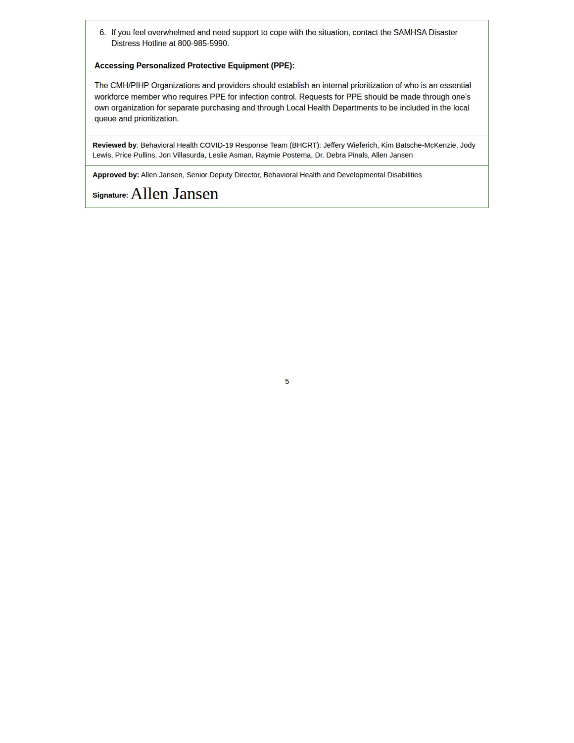If you feel overwhelmed and need support to cope with the situation, contact the SAMHSA Disaster Distress Hotline at 800-985-5990.
Accessing Personalized Protective Equipment (PPE):
The CMH/PIHP Organizations and providers should establish an internal prioritization of who is an essential workforce member who requires PPE for infection control. Requests for PPE should be made through one’s own organization for separate purchasing and through Local Health Departments to be included in the local queue and prioritization.
Reviewed by: Behavioral Health COVID-19 Response Team (BHCRT): Jeffery Wieferich, Kim Batsche-McKenzie, Jody Lewis, Price Pullins, Jon Villasurda, Leslie Asman, Raymie Postema, Dr. Debra Pinals, Allen Jansen
Approved by: Allen Jansen, Senior Deputy Director, Behavioral Health and Developmental Disabilities
Signature: Allen Jansen
5